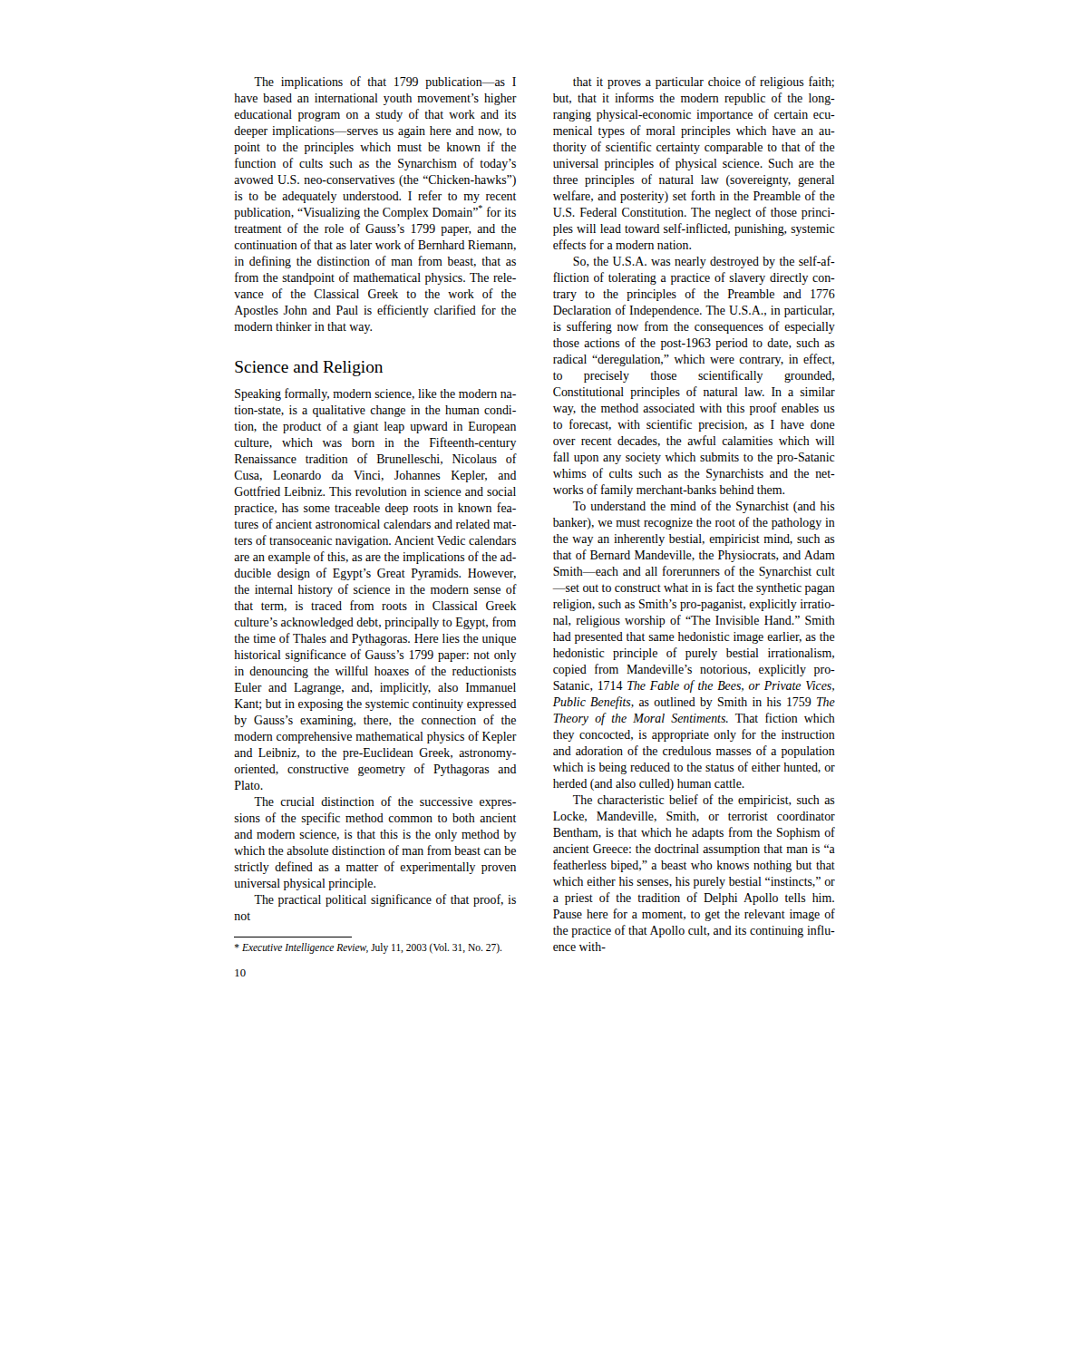The implications of that 1799 publication—as I have based an international youth movement’s higher educational program on a study of that work and its deeper implications—serves us again here and now, to point to the principles which must be known if the function of cults such as the Synarchism of today’s avowed U.S. neo-conservatives (the “Chicken-hawks”) is to be adequately understood. I refer to my recent publication, “Visualizing the Complex Domain”* for its treatment of the role of Gauss’s 1799 paper, and the continuation of that as later work of Bernhard Riemann, in defining the distinction of man from beast, that as from the standpoint of mathematical physics. The relevance of the Classical Greek to the work of the Apostles John and Paul is efficiently clarified for the modern thinker in that way.
Science and Religion
Speaking formally, modern science, like the modern nation-state, is a qualitative change in the human condition, the product of a giant leap upward in European culture, which was born in the Fifteenth-century Renaissance tradition of Brunelleschi, Nicolaus of Cusa, Leonardo da Vinci, Johannes Kepler, and Gottfried Leibniz. This revolution in science and social practice, has some traceable deep roots in known features of ancient astronomical calendars and related matters of transoceanic navigation. Ancient Vedic calendars are an example of this, as are the implications of the adducible design of Egypt’s Great Pyramids. However, the internal history of science in the modern sense of that term, is traced from roots in Classical Greek culture’s acknowledged debt, principally to Egypt, from the time of Thales and Pythagoras. Here lies the unique historical significance of Gauss’s 1799 paper: not only in denouncing the willful hoaxes of the reductionists Euler and Lagrange, and, implicitly, also Immanuel Kant; but in exposing the systemic continuity expressed by Gauss’s examining, there, the connection of the modern comprehensive mathematical physics of Kepler and Leibniz, to the pre-Euclidean Greek, astronomy-oriented, constructive geometry of Pythagoras and Plato.
The crucial distinction of the successive expressions of the specific method common to both ancient and modern science, is that this is the only method by which the absolute distinction of man from beast can be strictly defined as a matter of experimentally proven universal physical principle.
The practical political significance of that proof, is not
*Executive Intelligence Review, July 11, 2003 (Vol. 31, No. 27).
that it proves a particular choice of religious faith; but, that it informs the modern republic of the long-ranging physical-economic importance of certain ecumenical types of moral principles which have an authority of scientific certainty comparable to that of the universal principles of physical science. Such are the three principles of natural law (sovereignty, general welfare, and posterity) set forth in the Preamble of the U.S. Federal Constitution. The neglect of those principles will lead toward self-inflicted, punishing, systemic effects for a modern nation.
So, the U.S.A. was nearly destroyed by the self-affliction of tolerating a practice of slavery directly contrary to the principles of the Preamble and 1776 Declaration of Independence. The U.S.A., in particular, is suffering now from the consequences of especially those actions of the post-1963 period to date, such as radical “deregulation,” which were contrary, in effect, to precisely those scientifically grounded, Constitutional principles of natural law. In a similar way, the method associated with this proof enables us to forecast, with scientific precision, as I have done over recent decades, the awful calamities which will fall upon any society which submits to the pro-Satanic whims of cults such as the Synarchists and the networks of family merchant-banks behind them.
To understand the mind of the Synarchist (and his banker), we must recognize the root of the pathology in the way an inherently bestial, empiricist mind, such as that of Bernard Mandeville, the Physiocrats, and Adam Smith—each and all forerunners of the Synarchist cult—set out to construct what in is fact the synthetic pagan religion, such as Smith’s pro-paganist, explicitly irrational, religious worship of “The Invisible Hand.” Smith had presented that same hedonistic image earlier, as the hedonistic principle of purely bestial irrationalism, copied from Mandeville’s notorious, explicitly pro-Satanic, 1714 The Fable of the Bees, or Private Vices, Public Benefits, as outlined by Smith in his 1759 The Theory of the Moral Sentiments. That fiction which they concocted, is appropriate only for the instruction and adoration of the credulous masses of a population which is being reduced to the status of either hunted, or herded (and also culled) human cattle.
The characteristic belief of the empiricist, such as Locke, Mandeville, Smith, or terrorist coordinator Bentham, is that which he adapts from the Sophism of ancient Greece: the doctrinal assumption that man is “a featherless biped,” a beast who knows nothing but that which either his senses, his purely bestial “instincts,” or a priest of the tradition of Delphi Apollo tells him. Pause here for a moment, to get the relevant image of the practice of that Apollo cult, and its continuing influence with-
10